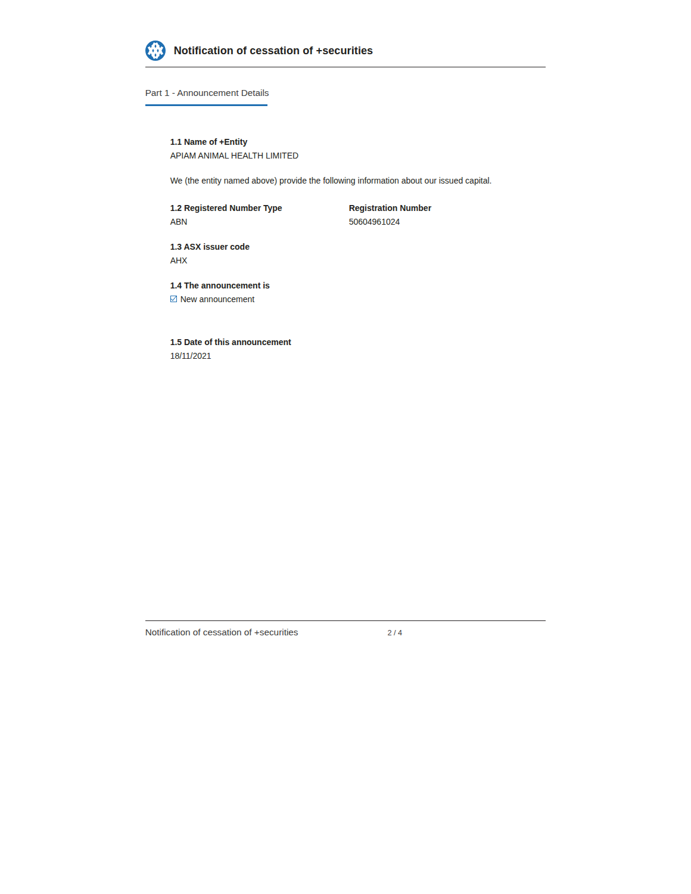Notification of cessation of +securities
Part 1 - Announcement Details
1.1 Name of +Entity
APIAM ANIMAL HEALTH LIMITED
We (the entity named above) provide the following information about our issued capital.
1.2 Registered Number Type
ABN
Registration Number
50604961024
1.3 ASX issuer code
AHX
1.4 The announcement is
New announcement
1.5 Date of this announcement
18/11/2021
Notification of cessation of +securities
2 / 4